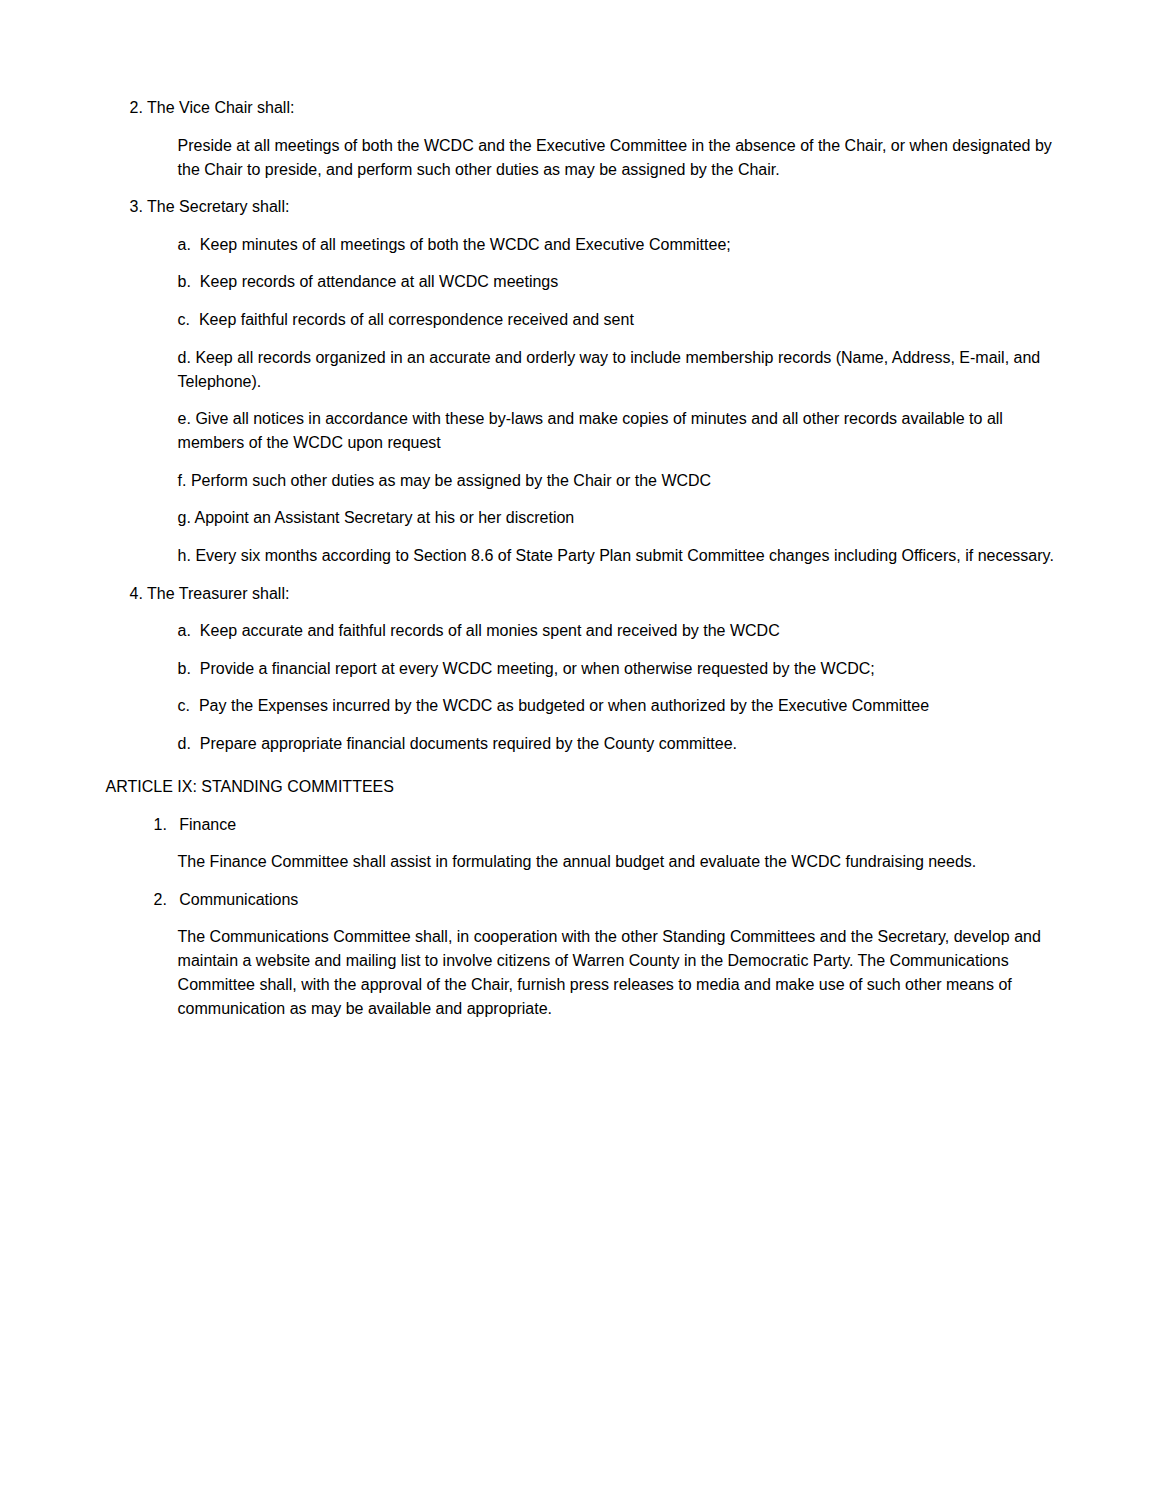2. The Vice Chair shall:
Preside at all meetings of both the WCDC and the Executive Committee in the absence of the Chair, or when designated by the Chair to preside, and perform such other duties as may be assigned by the Chair.
3. The Secretary shall:
a. Keep minutes of all meetings of both the WCDC and Executive Committee;
b. Keep records of attendance at all WCDC meetings
c. Keep faithful records of all correspondence received and sent
d. Keep all records organized in an accurate and orderly way to include membership records (Name, Address, E-mail, and Telephone).
e. Give all notices in accordance with these by-laws and make copies of minutes and all other records available to all members of the WCDC upon request
f. Perform such other duties as may be assigned by the Chair or the WCDC
g. Appoint an Assistant Secretary at his or her discretion
h. Every six months according to Section 8.6 of State Party Plan submit Committee changes including Officers, if necessary.
4. The Treasurer shall:
a. Keep accurate and faithful records of all monies spent and received by the WCDC
b. Provide a financial report at every WCDC meeting, or when otherwise requested by the WCDC;
c. Pay the Expenses incurred by the WCDC as budgeted or when authorized by the Executive Committee
d. Prepare appropriate financial documents required by the County committee.
ARTICLE IX: STANDING COMMITTEES
1. Finance
The Finance Committee shall assist in formulating the annual budget and evaluate the WCDC fundraising needs.
2. Communications
The Communications Committee shall, in cooperation with the other Standing Committees and the Secretary, develop and maintain a website and mailing list to involve citizens of Warren County in the Democratic Party. The Communications Committee shall, with the approval of the Chair, furnish press releases to media and make use of such other means of communication as may be available and appropriate.